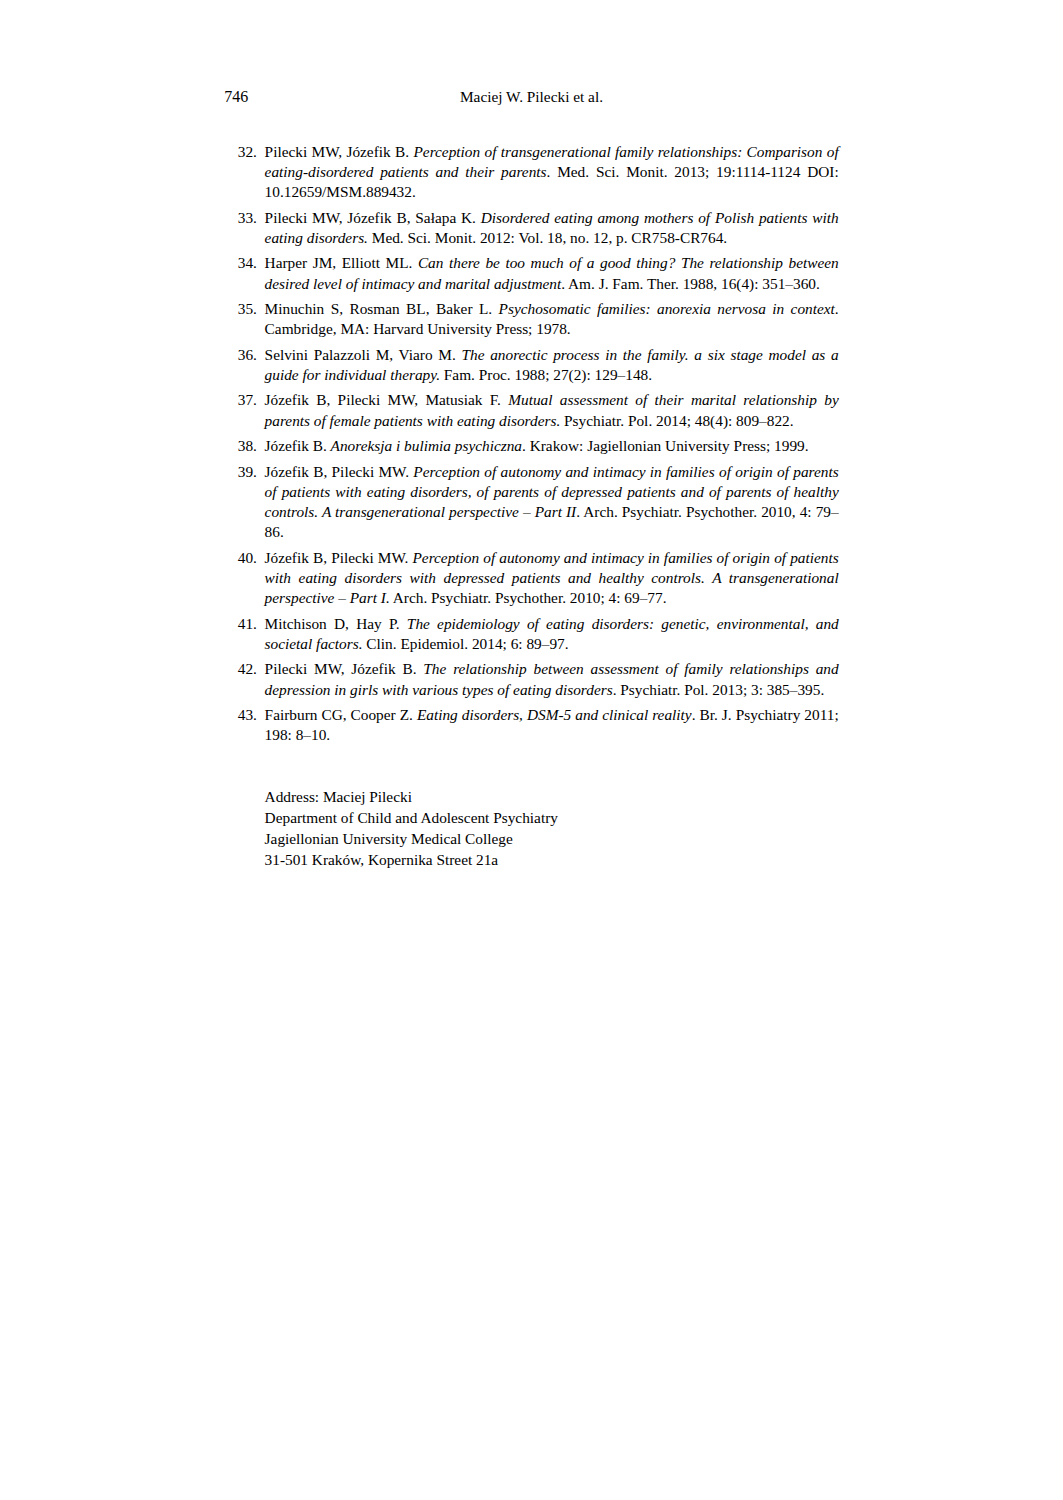746
Maciej W. Pilecki et al.
32. Pilecki MW, Józefik B. Perception of transgenerational family relationships: Comparison of eating-disordered patients and their parents. Med. Sci. Monit. 2013; 19:1114-1124 DOI: 10.12659/MSM.889432.
33. Pilecki MW, Józefik B, Sałapa K. Disordered eating among mothers of Polish patients with eating disorders. Med. Sci. Monit. 2012: Vol. 18, no. 12, p. CR758-CR764.
34. Harper JM, Elliott ML. Can there be too much of a good thing? The relationship between desired level of intimacy and marital adjustment. Am. J. Fam. Ther. 1988, 16(4): 351–360.
35. Minuchin S, Rosman BL, Baker L. Psychosomatic families: anorexia nervosa in context. Cambridge, MA: Harvard University Press; 1978.
36. Selvini Palazzoli M, Viaro M. The anorectic process in the family. a six stage model as a guide for individual therapy. Fam. Proc. 1988; 27(2): 129–148.
37. Józefik B, Pilecki MW, Matusiak F. Mutual assessment of their marital relationship by parents of female patients with eating disorders. Psychiatr. Pol. 2014; 48(4): 809–822.
38. Józefik B. Anoreksja i bulimia psychiczna. Krakow: Jagiellonian University Press; 1999.
39. Józefik B, Pilecki MW. Perception of autonomy and intimacy in families of origin of parents of patients with eating disorders, of parents of depressed patients and of parents of healthy controls. A transgenerational perspective – Part II. Arch. Psychiatr. Psychother. 2010, 4: 79–86.
40. Józefik B, Pilecki MW. Perception of autonomy and intimacy in families of origin of patients with eating disorders with depressed patients and healthy controls. A transgenerational perspective – Part I. Arch. Psychiatr. Psychother. 2010; 4: 69–77.
41. Mitchison D, Hay P. The epidemiology of eating disorders: genetic, environmental, and societal factors. Clin. Epidemiol. 2014; 6: 89–97.
42. Pilecki MW, Józefik B. The relationship between assessment of family relationships and depression in girls with various types of eating disorders. Psychiatr. Pol. 2013; 3: 385–395.
43. Fairburn CG, Cooper Z. Eating disorders, DSM-5 and clinical reality. Br. J. Psychiatry 2011; 198: 8–10.
Address: Maciej Pilecki
Department of Child and Adolescent Psychiatry
Jagiellonian University Medical College
31-501 Kraków, Kopernika Street 21a